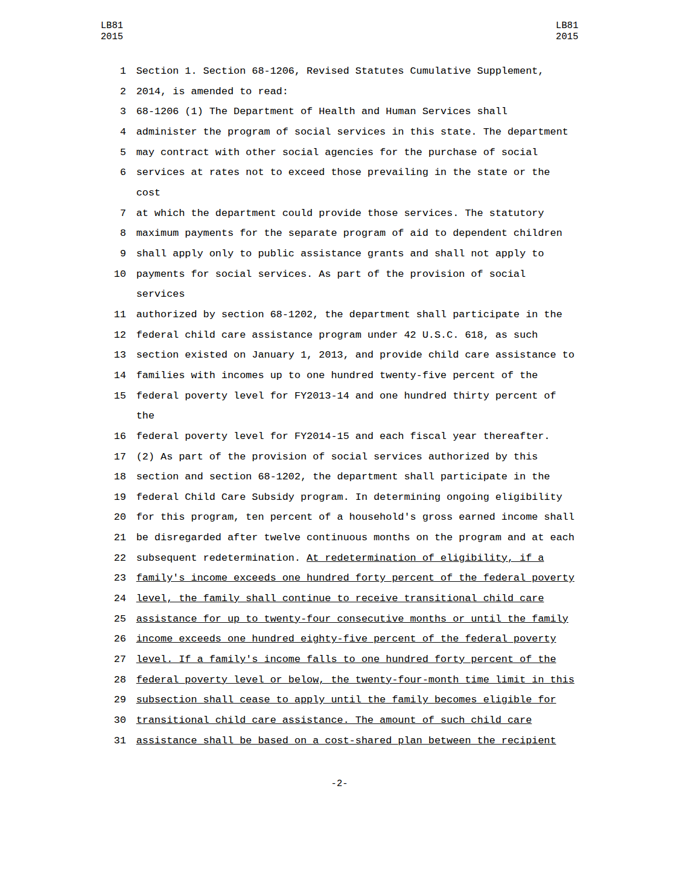LB81
2015
LB81
2015
Section 1. Section 68-1206, Revised Statutes Cumulative Supplement,
2014, is amended to read:
68-1206 (1) The Department of Health and Human Services shall
administer the program of social services in this state. The department
may contract with other social agencies for the purchase of social
services at rates not to exceed those prevailing in the state or the cost
at which the department could provide those services. The statutory
maximum payments for the separate program of aid to dependent children
shall apply only to public assistance grants and shall not apply to
payments for social services. As part of the provision of social services
authorized by section 68-1202, the department shall participate in the
federal child care assistance program under 42 U.S.C. 618, as such
section existed on January 1, 2013, and provide child care assistance to
families with incomes up to one hundred twenty-five percent of the
federal poverty level for FY2013-14 and one hundred thirty percent of the
federal poverty level for FY2014-15 and each fiscal year thereafter.
(2) As part of the provision of social services authorized by this
section and section 68-1202, the department shall participate in the
federal Child Care Subsidy program. In determining ongoing eligibility
for this program, ten percent of a household's gross earned income shall
be disregarded after twelve continuous months on the program and at each
subsequent redetermination. At redetermination of eligibility, if a
family's income exceeds one hundred forty percent of the federal poverty
level, the family shall continue to receive transitional child care
assistance for up to twenty-four consecutive months or until the family
income exceeds one hundred eighty-five percent of the federal poverty
level. If a family's income falls to one hundred forty percent of the
federal poverty level or below, the twenty-four-month time limit in this
subsection shall cease to apply until the family becomes eligible for
transitional child care assistance. The amount of such child care
assistance shall be based on a cost-shared plan between the recipient
-2-